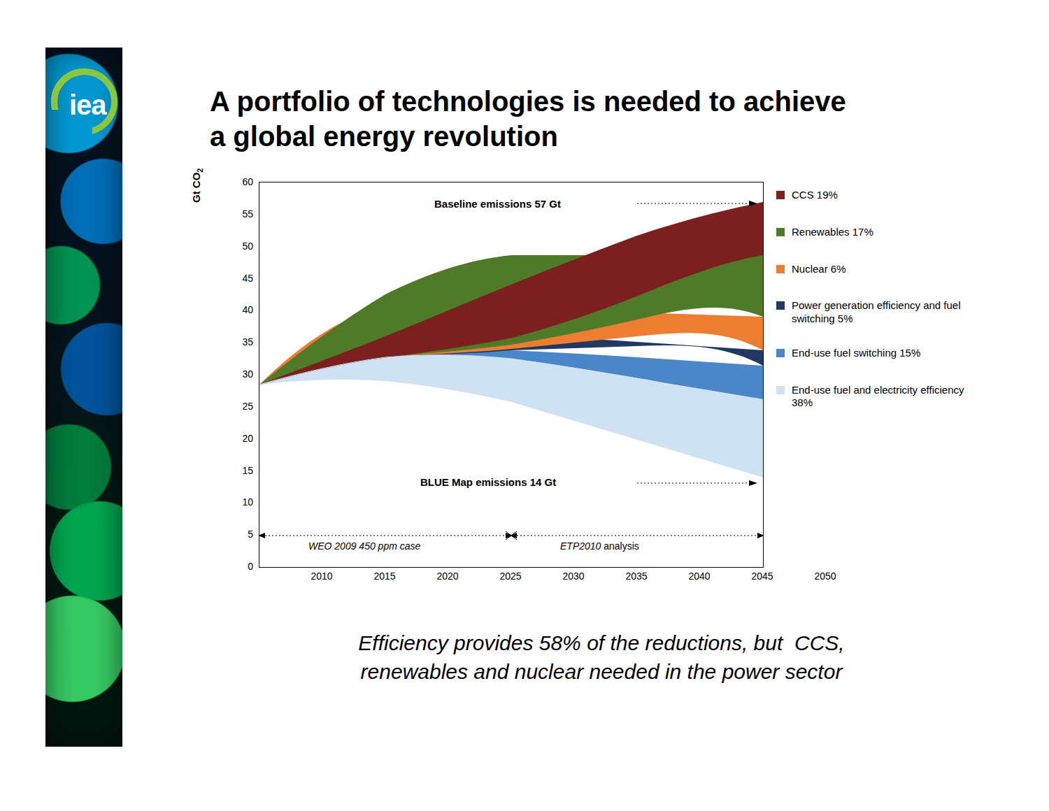iea
© OECD/IEA 2010
A portfolio of technologies is needed to achieve
a global energy revolution
Gt CO2
60 55 50 45 40 35 30 25 20 15 10 5 0
Bands: x from 0 (2010) to 720 (2050); y: 0 = 60 Gt, 550 = 0 Gt => y = 550 - value*(550/60)
Baseline emissions 57 Gt
BLUE Map emissions 14 Gt
WEO 2009 450 ppm case
ETP2010 analysis
2010 2015 2020 2025 2030 2035 2040 2045 2050
CCS 19%
Renewables 17%
Nuclear 6%
Power generation efficiency and fuel switching 5%
End-use fuel switching 15%
End-use fuel and electricity efficiency 38%
Efficiency provides 58% of the reductions, but CCS,
renewables and nuclear needed in the power sector